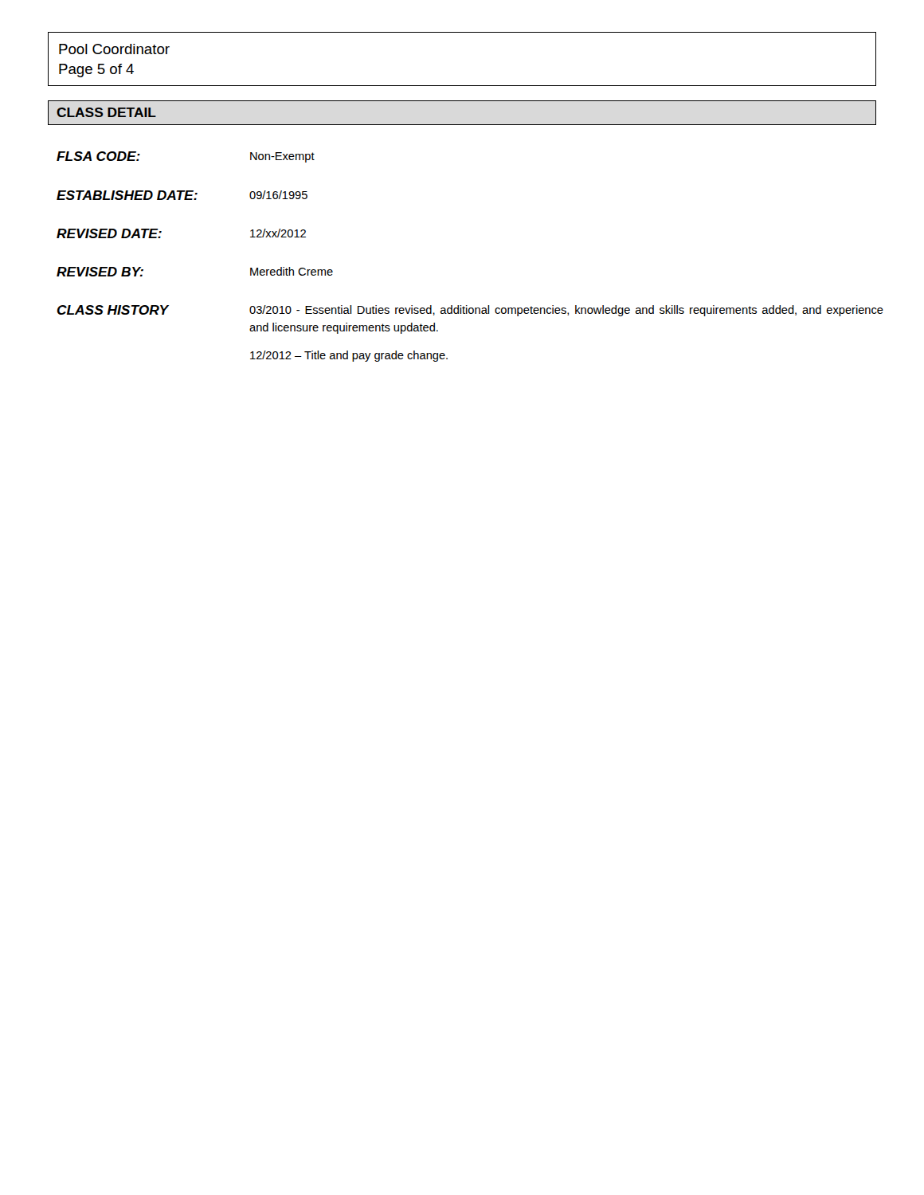Pool Coordinator
Page 5 of 4
CLASS DETAIL
| FLSA CODE: | Non-Exempt |
| ESTABLISHED DATE: | 09/16/1995 |
| REVISED DATE: | 12/xx/2012 |
| REVISED BY: | Meredith Creme |
| CLASS HISTORY | 03/2010 - Essential Duties revised, additional competencies, knowledge and skills requirements added, and experience and licensure requirements updated. 12/2012 – Title and pay grade change. |